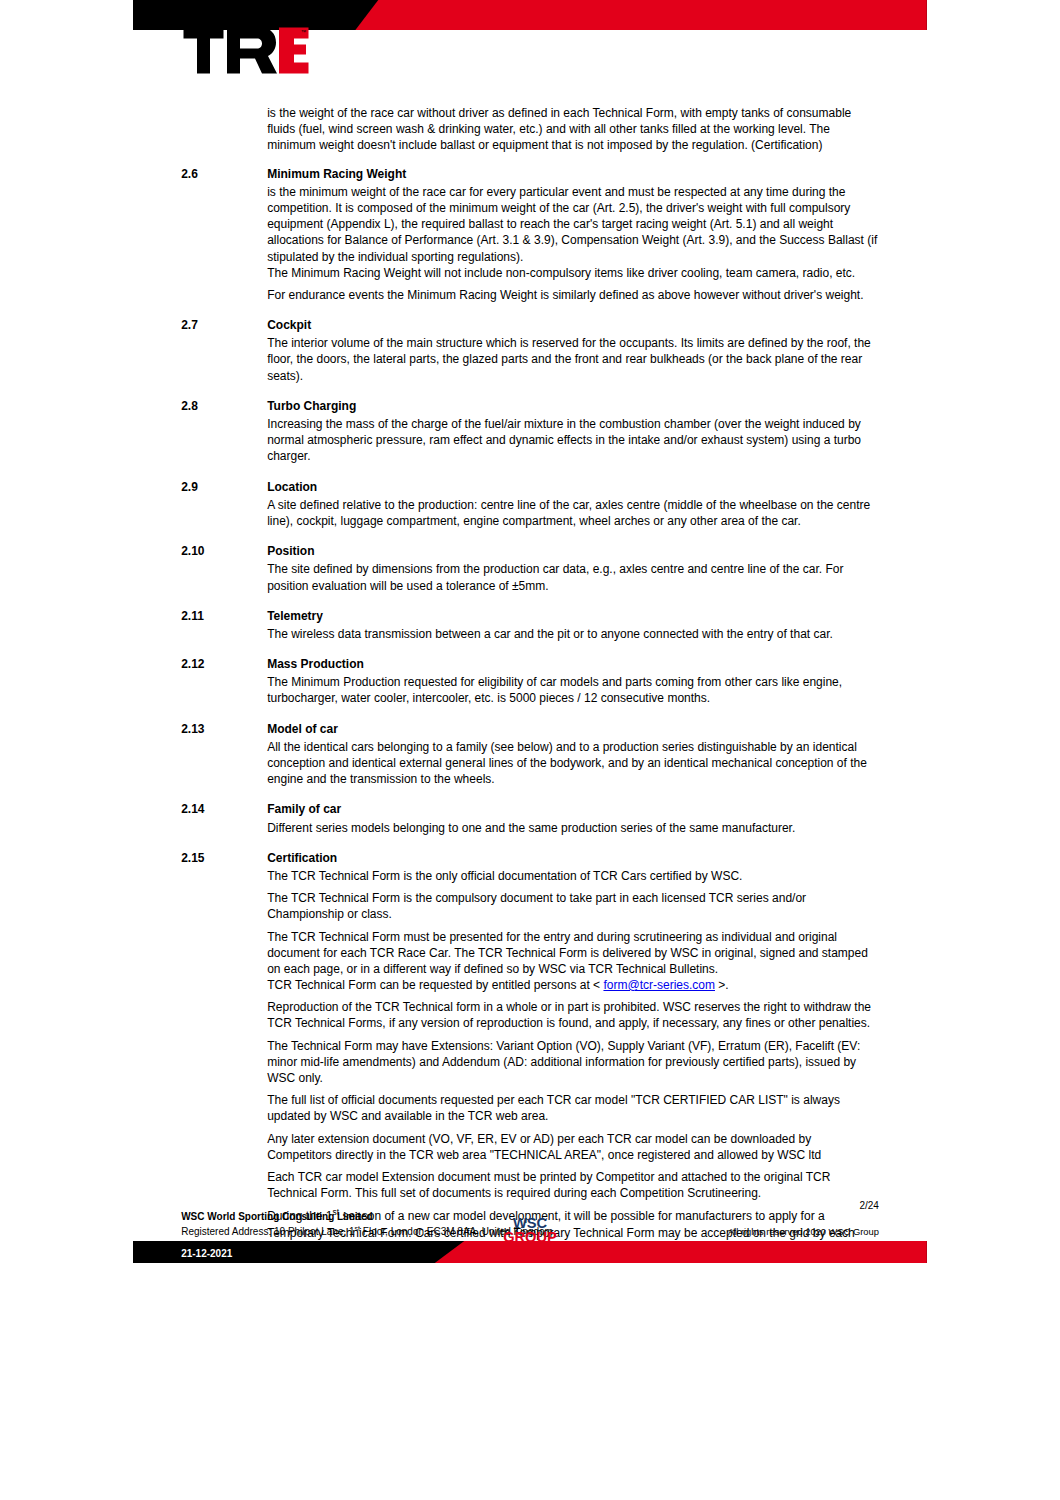™
is the weight of the race car without driver as defined in each Technical Form, with empty tanks of consumable fluids (fuel, wind screen wash & drinking water, etc.) and with all other tanks filled at the working level. The minimum weight doesn't include ballast or equipment that is not imposed by the regulation. (Certification)
2.6
Minimum Racing Weight
is the minimum weight of the race car for every particular event and must be respected at any time during the competition. It is composed of the minimum weight of the car (Art. 2.5), the driver's weight with full compulsory equipment (Appendix L), the required ballast to reach the car's target racing weight (Art. 5.1) and all weight allocations for Balance of Performance (Art. 3.1 & 3.9), Compensation Weight (Art. 3.9), and the Success Ballast (if stipulated by the individual sporting regulations).
The Minimum Racing Weight will not include non-compulsory items like driver cooling, team camera, radio, etc.
For endurance events the Minimum Racing Weight is similarly defined as above however without driver's weight.
2.7
Cockpit
The interior volume of the main structure which is reserved for the occupants. Its limits are defined by the roof, the floor, the doors, the lateral parts, the glazed parts and the front and rear bulkheads (or the back plane of the rear seats).
2.8
Turbo Charging
Increasing the mass of the charge of the fuel/air mixture in the combustion chamber (over the weight induced by normal atmospheric pressure, ram effect and dynamic effects in the intake and/or exhaust system) using a turbo charger.
2.9
Location
A site defined relative to the production: centre line of the car, axles centre (middle of the wheelbase on the centre line), cockpit, luggage compartment, engine compartment, wheel arches or any other area of the car.
2.10
Position
The site defined by dimensions from the production car data, e.g., axles centre and centre line of the car. For position evaluation will be used a tolerance of ±5mm.
2.11
Telemetry
The wireless data transmission between a car and the pit or to anyone connected with the entry of that car.
2.12
Mass Production
The Minimum Production requested for eligibility of car models and parts coming from other cars like engine, turbocharger, water cooler, intercooler, etc. is 5000 pieces / 12 consecutive months.
2.13
Model of car
All the identical cars belonging to a family (see below) and to a production series distinguishable by an identical conception and identical external general lines of the bodywork, and by an identical mechanical conception of the engine and the transmission to the wheels.
2.14
Family of car
Different series models belonging to one and the same production series of the same manufacturer.
2.15
Certification
The TCR Technical Form is the only official documentation of TCR Cars certified by WSC.
The TCR Technical Form is the compulsory document to take part in each licensed TCR series and/or Championship or class.
The TCR Technical Form must be presented for the entry and during scrutineering as individual and original document for each TCR Race Car. The TCR Technical Form is delivered by WSC in original, signed and stamped on each page, or in a different way if defined so by WSC via TCR Technical Bulletins.
TCR Technical Form can be requested by entitled persons at < form@tcr-series.com >.
Reproduction of the TCR Technical form in a whole or in part is prohibited. WSC reserves the right to withdraw the TCR Technical Forms, if any version of reproduction is found, and apply, if necessary, any fines or other penalties.
The Technical Form may have Extensions: Variant Option (VO), Supply Variant (VF), Erratum (ER), Facelift (EV: minor mid-life amendments) and Addendum (AD: additional information for previously certified parts), issued by WSC only.
The full list of official documents requested per each TCR car model "TCR CERTIFIED CAR LIST" is always updated by WSC and available in the TCR web area.
Any later extension document (VO, VF, ER, EV or AD) per each TCR car model can be downloaded by Competitors directly in the TCR web area "TECHNICAL AREA", once registered and allowed by WSC ltd
Each TCR car model Extension document must be printed by Competitor and attached to the original TCR Technical Form. This full set of documents is required during each Competition Scrutineering.
During the 1st season of a new car model development, it will be possible for manufacturers to apply for a Temporary Technical Form. Cars certified with Temporary Technical Form may be accepted on the grid by each TCR Promoter with WSC authorisation.
WSC World Sporting Consulting Limited
Registered Address: 10 Philpot Lane, 1st Floor, London EC3M 8AA, United Kingdom
21-12-2021
WSC
GROUP
2/24
All rights reserved 2020 WSC Group